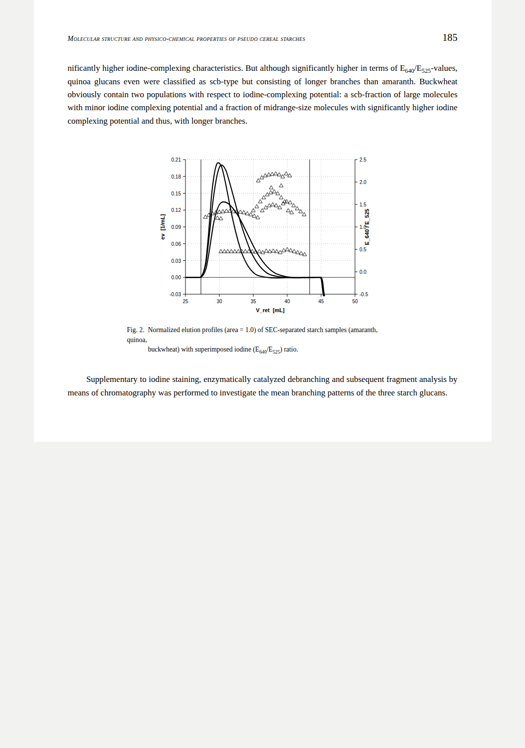Molecular structure and physico-chemical properties of pseudo cereal starches 185
nificantly higher iodine-complexing characteristics. But although significantly higher in terms of E640/E525-values, quinoa glucans even were classified as scb-type but consisting of longer branches than amaranth. Buckwheat obviously contain two populations with respect to iodine-complexing potential: a scb-fraction of large molecules with minor iodine complexing potential and a fraction of midrange-size molecules with significantly higher iodine complexing potential and thus, with longer branches.
0.21 0.18 0.15 0.12 0.09 0.06 0.03 0.00 -0.03 2.5 2.0 1.5 1.0 0.5 0.0 -0.5 25 30 35 40 45 50 V_ret [mL] ev [1/mL] E_640 / E_525
Fig. 2. Normalized elution profiles (area = 1.0) of SEC-separated starch samples (amaranth, quinoa, buckwheat) with superimposed iodine (E640/E525) ratio.
Supplementary to iodine staining, enzymatically catalyzed debranching and subsequent fragment analysis by means of chromatography was performed to investigate the mean branching patterns of the three starch glucans.